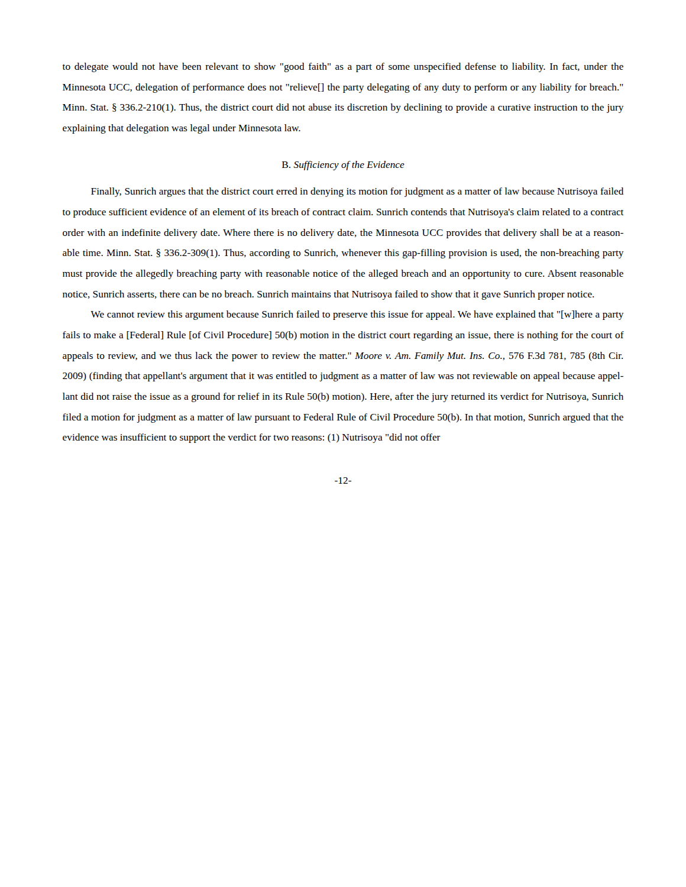to delegate would not have been relevant to show "good faith" as a part of some unspecified defense to liability. In fact, under the Minnesota UCC, delegation of performance does not "relieve[] the party delegating of any duty to perform or any liability for breach." Minn. Stat. § 336.2-210(1). Thus, the district court did not abuse its discretion by declining to provide a curative instruction to the jury explaining that delegation was legal under Minnesota law.
B. Sufficiency of the Evidence
Finally, Sunrich argues that the district court erred in denying its motion for judgment as a matter of law because Nutrisoya failed to produce sufficient evidence of an element of its breach of contract claim. Sunrich contends that Nutrisoya's claim related to a contract order with an indefinite delivery date. Where there is no delivery date, the Minnesota UCC provides that delivery shall be at a reasonable time. Minn. Stat. § 336.2-309(1). Thus, according to Sunrich, whenever this gap-filling provision is used, the non-breaching party must provide the allegedly breaching party with reasonable notice of the alleged breach and an opportunity to cure. Absent reasonable notice, Sunrich asserts, there can be no breach. Sunrich maintains that Nutrisoya failed to show that it gave Sunrich proper notice.
We cannot review this argument because Sunrich failed to preserve this issue for appeal. We have explained that "[w]here a party fails to make a [Federal] Rule [of Civil Procedure] 50(b) motion in the district court regarding an issue, there is nothing for the court of appeals to review, and we thus lack the power to review the matter." Moore v. Am. Family Mut. Ins. Co., 576 F.3d 781, 785 (8th Cir. 2009) (finding that appellant's argument that it was entitled to judgment as a matter of law was not reviewable on appeal because appellant did not raise the issue as a ground for relief in its Rule 50(b) motion). Here, after the jury returned its verdict for Nutrisoya, Sunrich filed a motion for judgment as a matter of law pursuant to Federal Rule of Civil Procedure 50(b). In that motion, Sunrich argued that the evidence was insufficient to support the verdict for two reasons: (1) Nutrisoya "did not offer
-12-